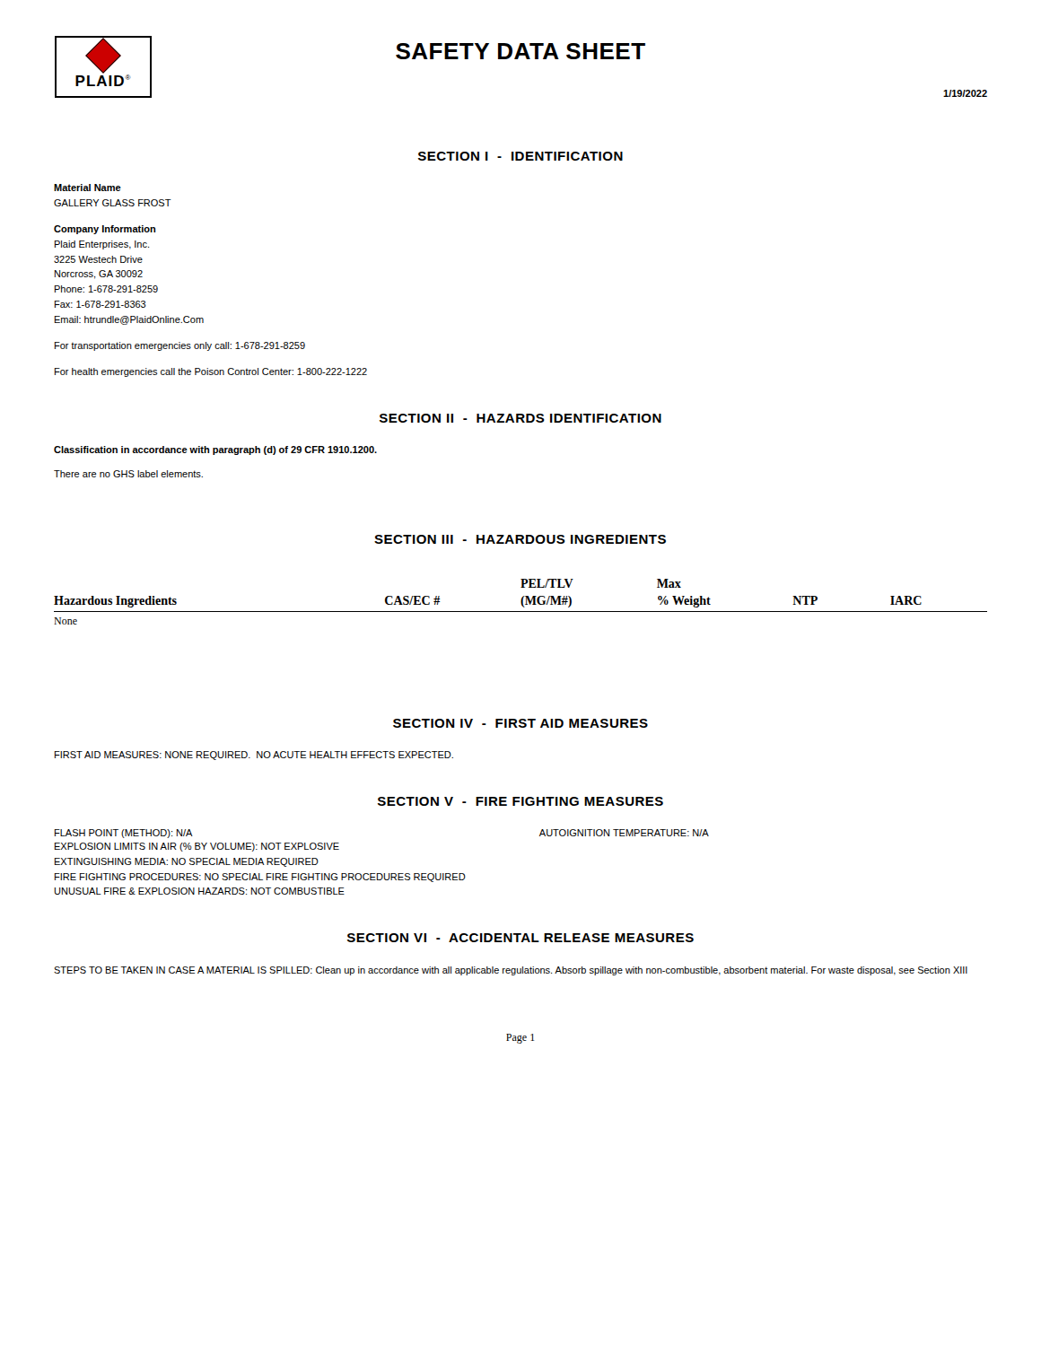PLAID®
SAFETY DATA SHEET
1/19/2022
SECTION I - IDENTIFICATION
Material Name
GALLERY GLASS FROST
Company Information
Plaid Enterprises, Inc.
3225 Westech Drive
Norcross, GA 30092
Phone: 1-678-291-8259
Fax: 1-678-291-8363
Email: htrundle@PlaidOnline.Com
For transportation emergencies only call: 1-678-291-8259
For health emergencies call the Poison Control Center: 1-800-222-1222
SECTION II - HAZARDS IDENTIFICATION
Classification in accordance with paragraph (d) of 29 CFR 1910.1200.
There are no GHS label elements.
SECTION III - HAZARDOUS INGREDIENTS
| Hazardous Ingredients | CAS/EC # | PEL/TLV (MG/M#) | Max % Weight | NTP | IARC |
| --- | --- | --- | --- | --- | --- |
| None | | | | | |
SECTION IV - FIRST AID MEASURES
FIRST AID MEASURES: NONE REQUIRED. NO ACUTE HEALTH EFFECTS EXPECTED.
SECTION V - FIRE FIGHTING MEASURES
FLASH POINT (METHOD): N/A
AUTOIGNITION TEMPERATURE: N/A
EXPLOSION LIMITS IN AIR (% BY VOLUME): NOT EXPLOSIVE
EXTINGUISHING MEDIA: NO SPECIAL MEDIA REQUIRED
FIRE FIGHTING PROCEDURES: NO SPECIAL FIRE FIGHTING PROCEDURES REQUIRED
UNUSUAL FIRE & EXPLOSION HAZARDS: NOT COMBUSTIBLE
SECTION VI - ACCIDENTAL RELEASE MEASURES
STEPS TO BE TAKEN IN CASE A MATERIAL IS SPILLED: Clean up in accordance with all applicable regulations. Absorb spillage with non-combustible, absorbent material. For waste disposal, see Section XIII
Page 1